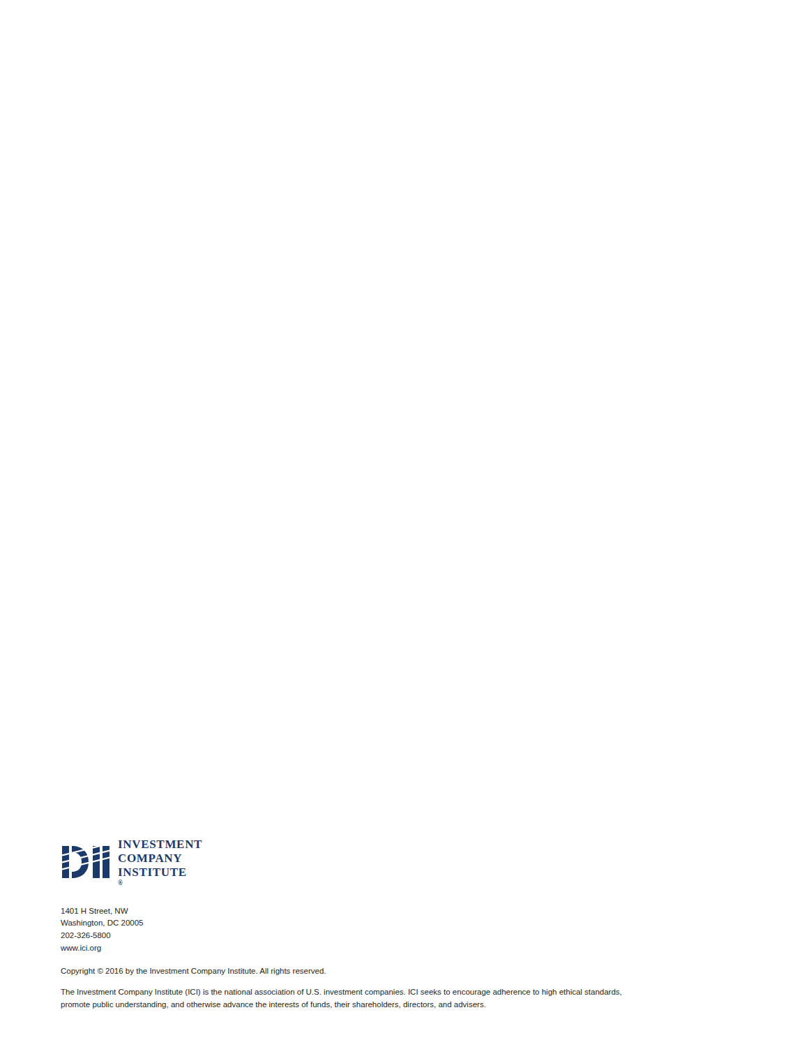Investment Company Institute®
1401 H Street, NW
Washington, DC 20005
202-326-5800
www.ici.org
Copyright © 2016 by the Investment Company Institute. All rights reserved.
The Investment Company Institute (ICI) is the national association of U.S. investment companies. ICI seeks to encourage adherence to high ethical standards, promote public understanding, and otherwise advance the interests of funds, their shareholders, directors, and advisers.